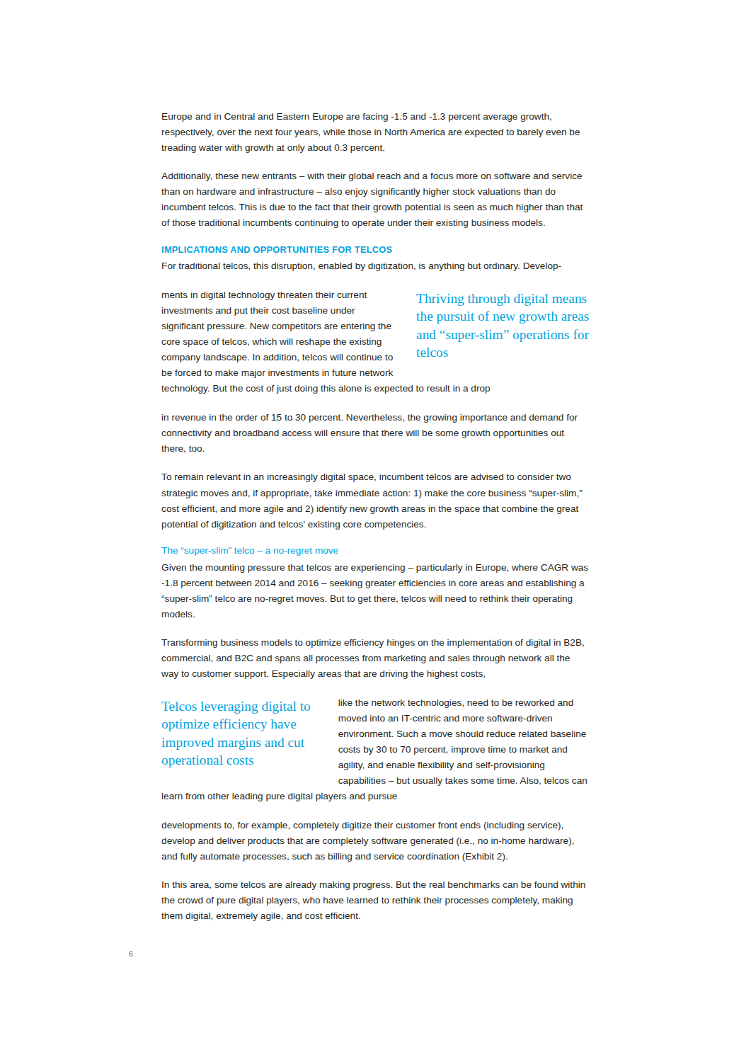Europe and in Central and Eastern Europe are facing -1.5 and -1.3 percent average growth, respectively, over the next four years, while those in North America are expected to barely even be treading water with growth at only about 0.3 percent.
Additionally, these new entrants – with their global reach and a focus more on software and service than on hardware and infrastructure – also enjoy significantly higher stock valuations than do incumbent telcos. This is due to the fact that their growth potential is seen as much higher than that of those traditional incumbents continuing to operate under their existing business models.
Implications and opportunities for telcos
For traditional telcos, this disruption, enabled by digitization, is anything but ordinary. Develop-
Thriving through digital means the pursuit of new growth areas and “super-slim” operations for telcos
ments in digital technology threaten their current investments and put their cost baseline under significant pressure. New competitors are entering the core space of telcos, which will reshape the existing company landscape. In addition, telcos will continue to be forced to make major investments in future network technology. But the cost of just doing this alone is expected to result in a drop
in revenue in the order of 15 to 30 percent. Nevertheless, the growing importance and demand for connectivity and broadband access will ensure that there will be some growth opportunities out there, too.
To remain relevant in an increasingly digital space, incumbent telcos are advised to consider two strategic moves and, if appropriate, take immediate action: 1) make the core business “super-slim,” cost efficient, and more agile and 2) identify new growth areas in the space that combine the great potential of digitization and telcos’ existing core competencies.
The “super-slim” telco – a no-regret move
Given the mounting pressure that telcos are experiencing – particularly in Europe, where CAGR was -1.8 percent between 2014 and 2016 – seeking greater efficiencies in core areas and establishing a “super-slim” telco are no-regret moves. But to get there, telcos will need to rethink their operating models.
Transforming business models to optimize efficiency hinges on the implementation of digital in B2B, commercial, and B2C and spans all processes from marketing and sales through network all the way to customer support. Especially areas that are driving the highest costs,
Telcos leveraging digital to optimize efficiency have improved margins and cut operational costs
like the network technologies, need to be reworked and moved into an IT-centric and more software-driven environment. Such a move should reduce related baseline costs by 30 to 70 percent, improve time to market and agility, and enable flexibility and self-provisioning capabilities – but usually takes some time. Also, telcos can learn from other leading pure digital players and pursue
developments to, for example, completely digitize their customer front ends (including service), develop and deliver products that are completely software generated (i.e., no in-home hardware), and fully automate processes, such as billing and service coordination (Exhibit 2).
In this area, some telcos are already making progress. But the real benchmarks can be found within the crowd of pure digital players, who have learned to rethink their processes completely, making them digital, extremely agile, and cost efficient.
6